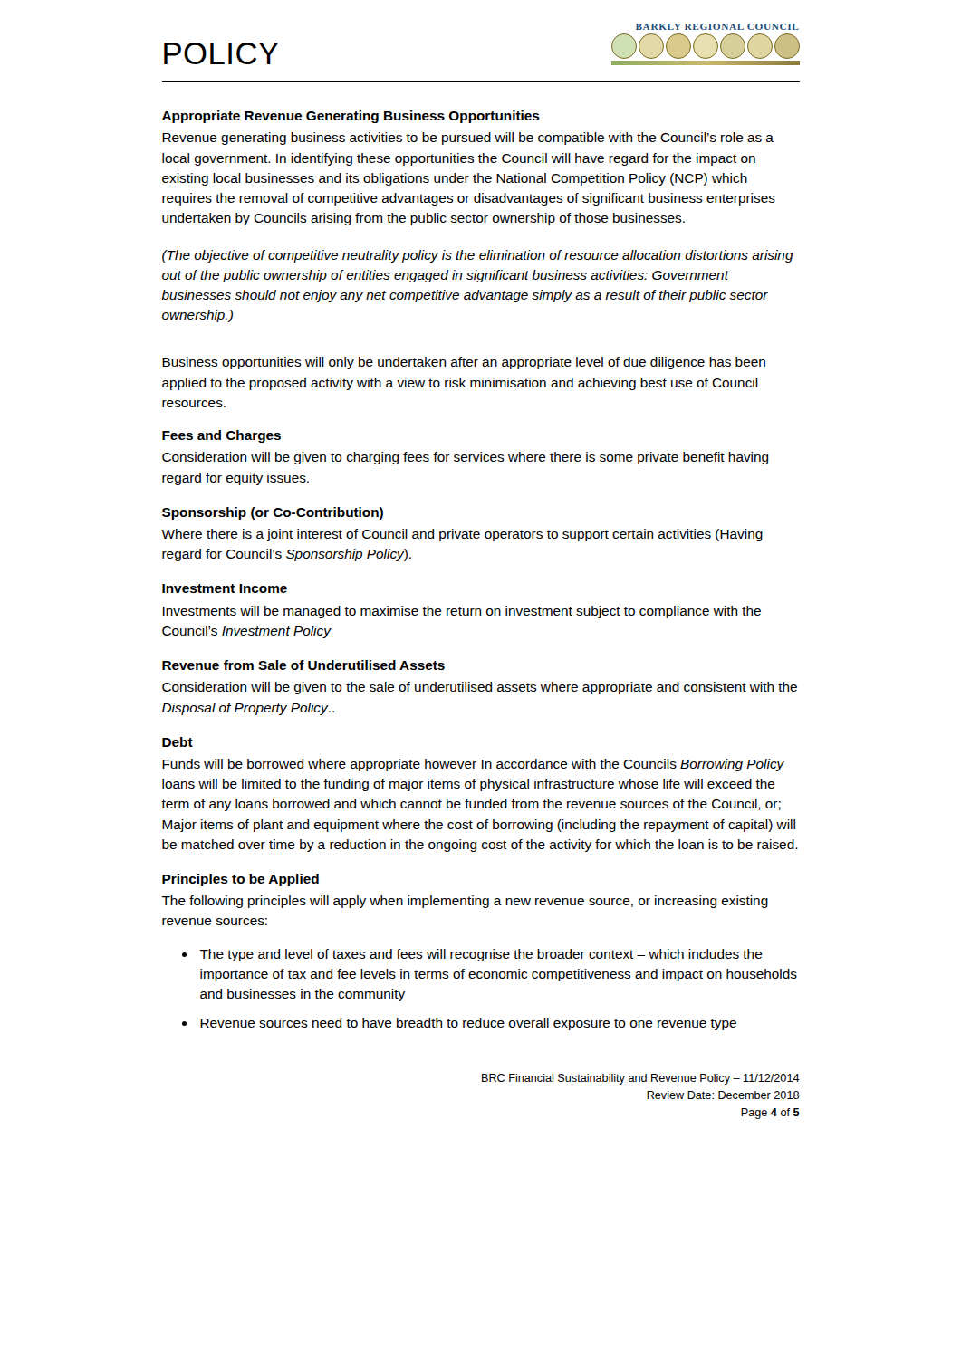POLICY
BARKLY REGIONAL COUNCIL
Appropriate Revenue Generating Business Opportunities
Revenue generating business activities to be pursued will be compatible with the Council’s role as a local government. In identifying these opportunities the Council will have regard for the impact on existing local businesses and its obligations under the National Competition Policy (NCP) which requires the removal of competitive advantages or disadvantages of significant business enterprises undertaken by Councils arising from the public sector ownership of those businesses.
(The objective of competitive neutrality policy is the elimination of resource allocation distortions arising out of the public ownership of entities engaged in significant business activities: Government businesses should not enjoy any net competitive advantage simply as a result of their public sector ownership.)
Business opportunities will only be undertaken after an appropriate level of due diligence has been applied to the proposed activity with a view to risk minimisation and achieving best use of Council resources.
Fees and Charges
Consideration will be given to charging fees for services where there is some private benefit having regard for equity issues.
Sponsorship (or Co-Contribution)
Where there is a joint interest of Council and private operators to support certain activities (Having regard for Council’s Sponsorship Policy).
Investment Income
Investments will be managed to maximise the return on investment subject to compliance with the Council’s Investment Policy
Revenue from Sale of Underutilised Assets
Consideration will be given to the sale of underutilised assets where appropriate and consistent with the Disposal of Property Policy..
Debt
Funds will be borrowed where appropriate however In accordance with the Councils Borrowing Policy loans will be limited to the funding of major items of physical infrastructure whose life will exceed the term of any loans borrowed and which cannot be funded from the revenue sources of the Council, or; Major items of plant and equipment where the cost of borrowing (including the repayment of capital) will be matched over time by a reduction in the ongoing cost of the activity for which the loan is to be raised.
Principles to be Applied
The following principles will apply when implementing a new revenue source, or increasing existing revenue sources:
The type and level of taxes and fees will recognise the broader context – which includes the importance of tax and fee levels in terms of economic competitiveness and impact on households and businesses in the community
Revenue sources need to have breadth to reduce overall exposure to one revenue type
BRC Financial Sustainability and Revenue Policy – 11/12/2014 Review Date: December 2018 Page 4 of 5